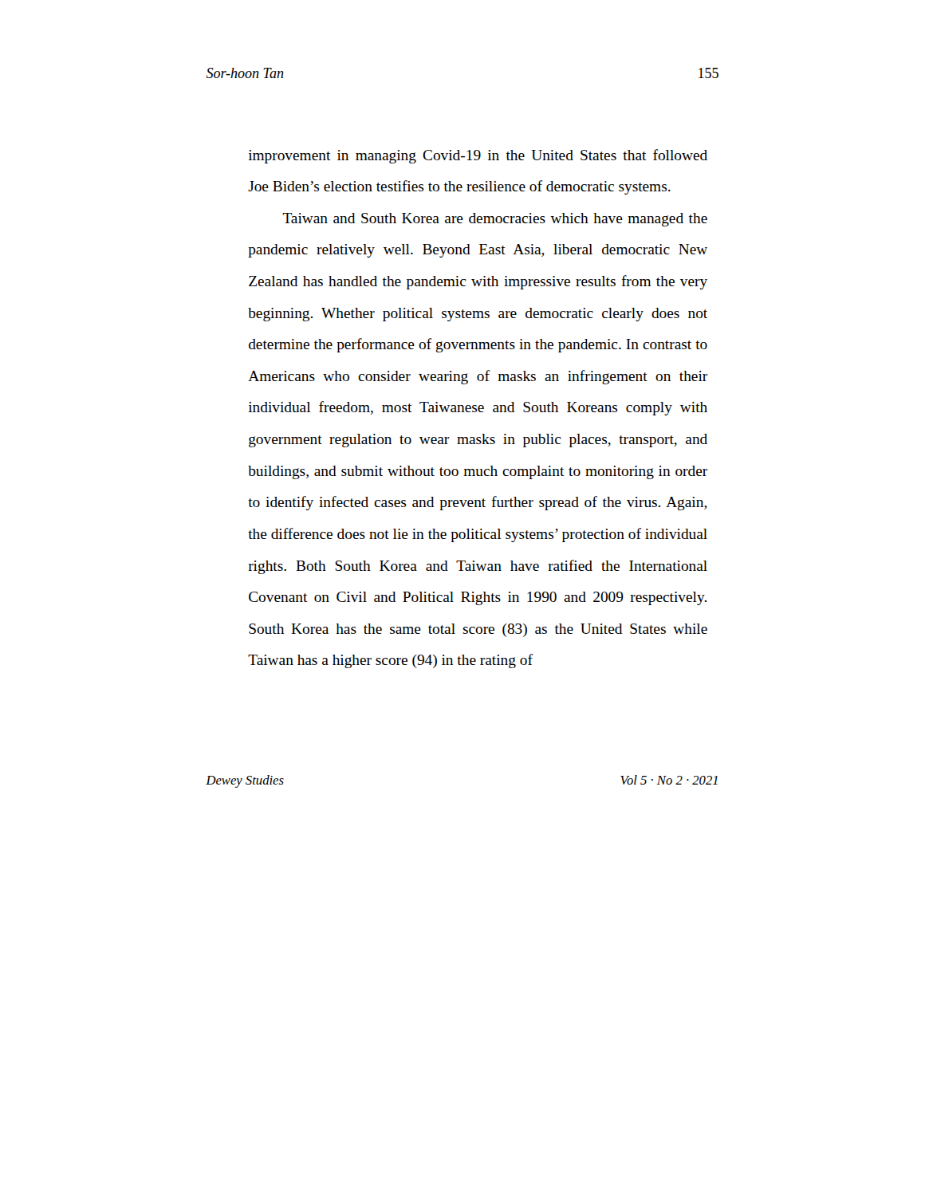Sor-hoon Tan 155
improvement in managing Covid-19 in the United States that followed Joe Biden’s election testifies to the resilience of democratic systems.
Taiwan and South Korea are democracies which have managed the pandemic relatively well. Beyond East Asia, liberal democratic New Zealand has handled the pandemic with impressive results from the very beginning. Whether political systems are democratic clearly does not determine the performance of governments in the pandemic. In contrast to Americans who consider wearing of masks an infringement on their individual freedom, most Taiwanese and South Koreans comply with government regulation to wear masks in public places, transport, and buildings, and submit without too much complaint to monitoring in order to identify infected cases and prevent further spread of the virus. Again, the difference does not lie in the political systems’ protection of individual rights. Both South Korea and Taiwan have ratified the International Covenant on Civil and Political Rights in 1990 and 2009 respectively. South Korea has the same total score (83) as the United States while Taiwan has a higher score (94) in the rating of
Dewey Studies Vol 5 · No 2 · 2021